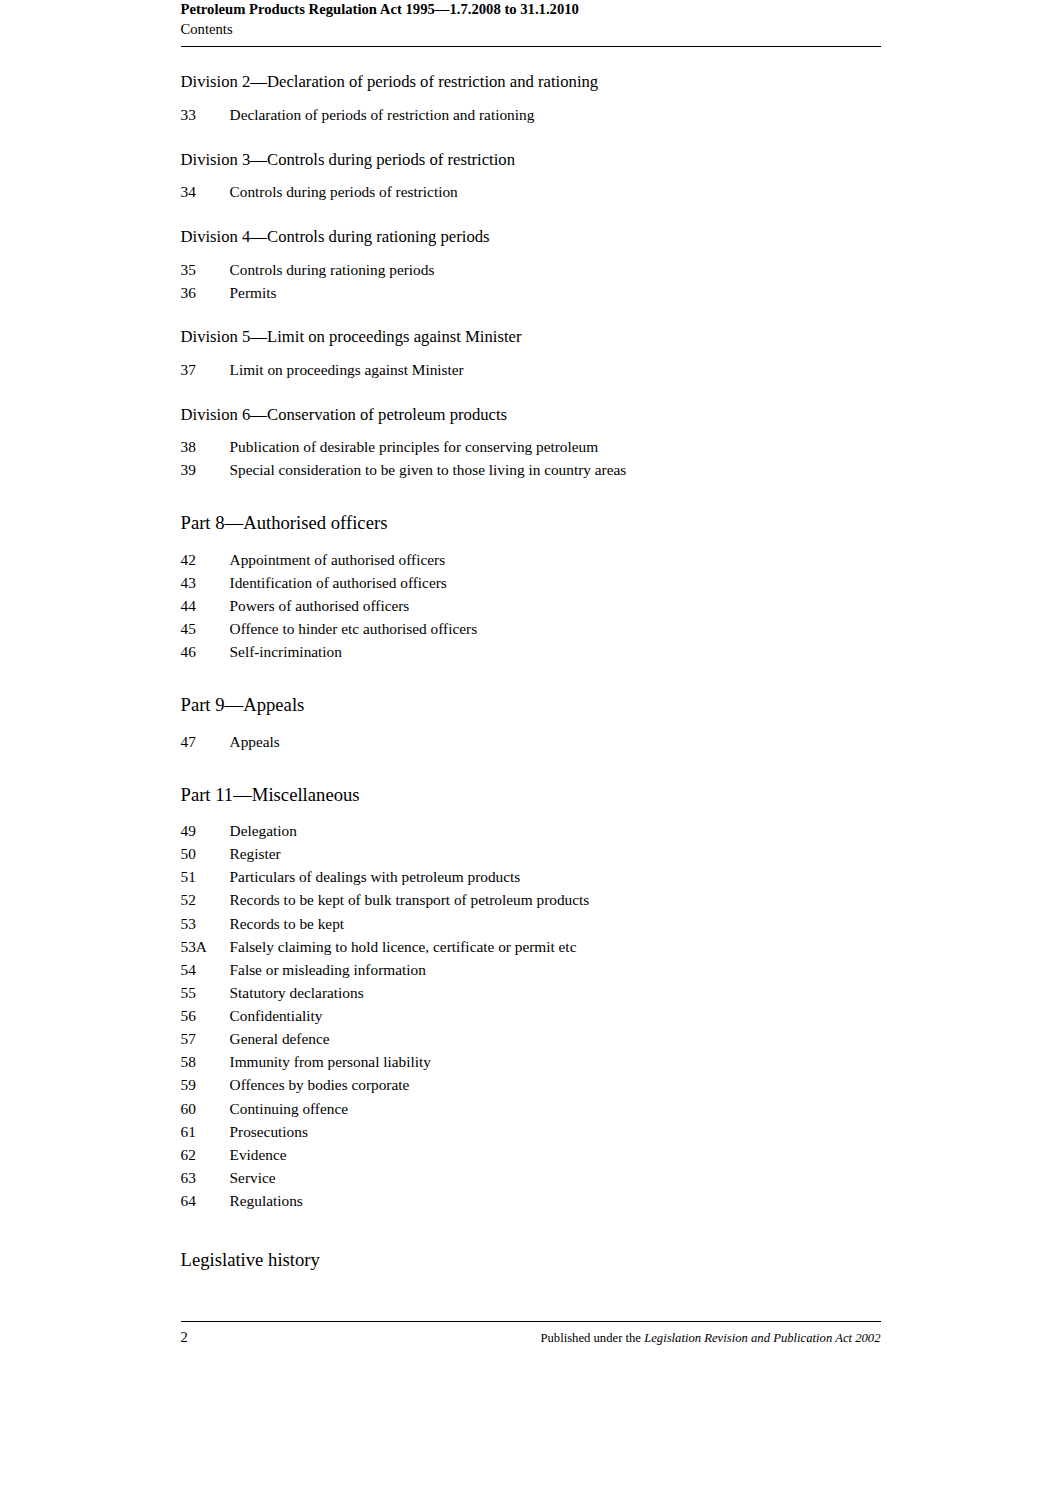Petroleum Products Regulation Act 1995—1.7.2008 to 31.1.2010
Contents
Division 2—Declaration of periods of restriction and rationing
| 33 | Declaration of periods of restriction and rationing |
Division 3—Controls during periods of restriction
| 34 | Controls during periods of restriction |
Division 4—Controls during rationing periods
| 35 | Controls during rationing periods |
| 36 | Permits |
Division 5—Limit on proceedings against Minister
| 37 | Limit on proceedings against Minister |
Division 6—Conservation of petroleum products
| 38 | Publication of desirable principles for conserving petroleum |
| 39 | Special consideration to be given to those living in country areas |
Part 8—Authorised officers
| 42 | Appointment of authorised officers |
| 43 | Identification of authorised officers |
| 44 | Powers of authorised officers |
| 45 | Offence to hinder etc authorised officers |
| 46 | Self-incrimination |
Part 9—Appeals
| 47 | Appeals |
Part 11—Miscellaneous
| 49 | Delegation |
| 50 | Register |
| 51 | Particulars of dealings with petroleum products |
| 52 | Records to be kept of bulk transport of petroleum products |
| 53 | Records to be kept |
| 53A | Falsely claiming to hold licence, certificate or permit etc |
| 54 | False or misleading information |
| 55 | Statutory declarations |
| 56 | Confidentiality |
| 57 | General defence |
| 58 | Immunity from personal liability |
| 59 | Offences by bodies corporate |
| 60 | Continuing offence |
| 61 | Prosecutions |
| 62 | Evidence |
| 63 | Service |
| 64 | Regulations |
Legislative history
2 Published under the Legislation Revision and Publication Act 2002